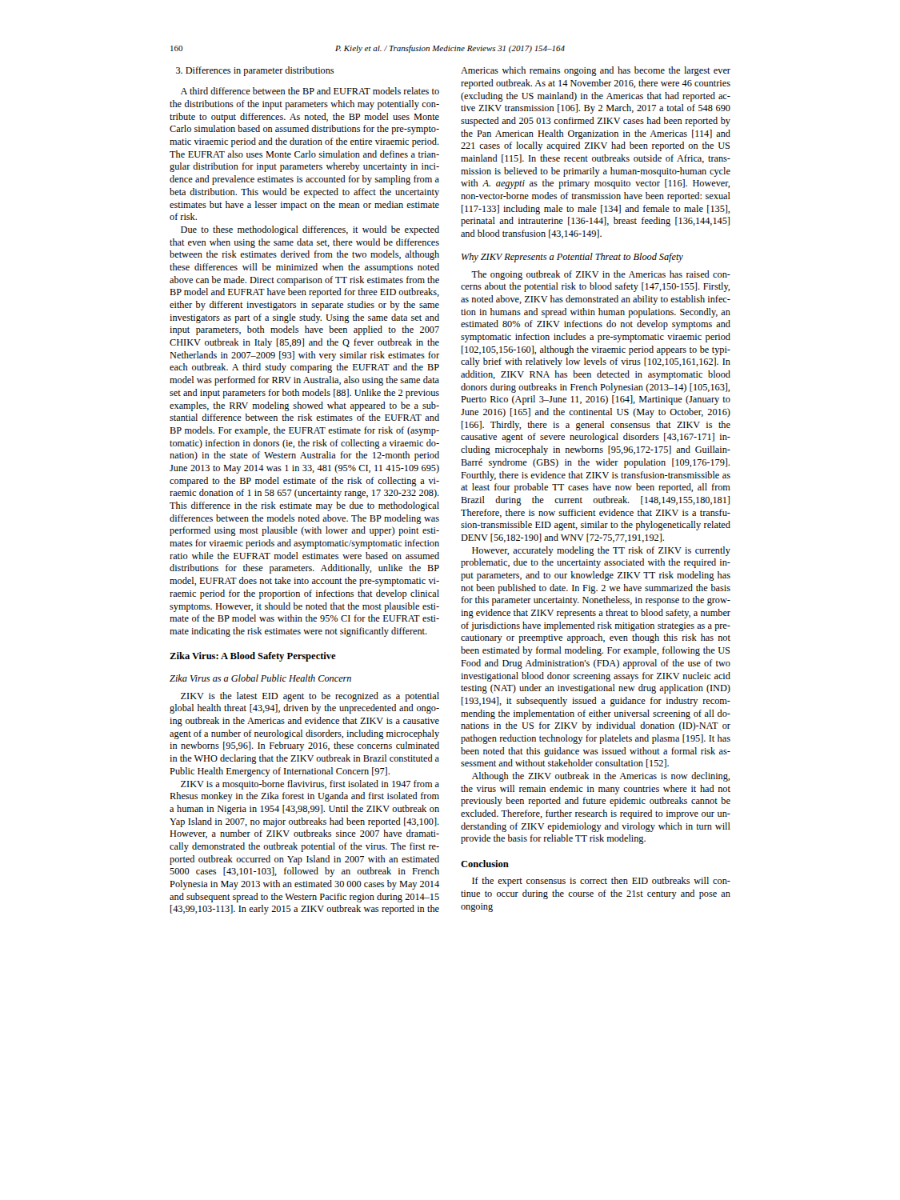160
P. Kiely et al. / Transfusion Medicine Reviews 31 (2017) 154–164
3. Differences in parameter distributions
A third difference between the BP and EUFRAT models relates to the distributions of the input parameters which may potentially contribute to output differences. As noted, the BP model uses Monte Carlo simulation based on assumed distributions for the pre-symptomatic viraemic period and the duration of the entire viraemic period. The EUFRAT also uses Monte Carlo simulation and defines a triangular distribution for input parameters whereby uncertainty in incidence and prevalence estimates is accounted for by sampling from a beta distribution. This would be expected to affect the uncertainty estimates but have a lesser impact on the mean or median estimate of risk.
Due to these methodological differences, it would be expected that even when using the same data set, there would be differences between the risk estimates derived from the two models, although these differences will be minimized when the assumptions noted above can be made. Direct comparison of TT risk estimates from the BP model and EUFRAT have been reported for three EID outbreaks, either by different investigators in separate studies or by the same investigators as part of a single study. Using the same data set and input parameters, both models have been applied to the 2007 CHIKV outbreak in Italy [85,89] and the Q fever outbreak in the Netherlands in 2007–2009 [93] with very similar risk estimates for each outbreak. A third study comparing the EUFRAT and the BP model was performed for RRV in Australia, also using the same data set and input parameters for both models [88]. Unlike the 2 previous examples, the RRV modeling showed what appeared to be a substantial difference between the risk estimates of the EUFRAT and BP models. For example, the EUFRAT estimate for risk of (asymptomatic) infection in donors (ie, the risk of collecting a viraemic donation) in the state of Western Australia for the 12-month period June 2013 to May 2014 was 1 in 33, 481 (95% CI, 11 415-109 695) compared to the BP model estimate of the risk of collecting a viraemic donation of 1 in 58 657 (uncertainty range, 17 320-232 208). This difference in the risk estimate may be due to methodological differences between the models noted above. The BP modeling was performed using most plausible (with lower and upper) point estimates for viraemic periods and asymptomatic/symptomatic infection ratio while the EUFRAT model estimates were based on assumed distributions for these parameters. Additionally, unlike the BP model, EUFRAT does not take into account the pre-symptomatic viraemic period for the proportion of infections that develop clinical symptoms. However, it should be noted that the most plausible estimate of the BP model was within the 95% CI for the EUFRAT estimate indicating the risk estimates were not significantly different.
Zika Virus: A Blood Safety Perspective
Zika Virus as a Global Public Health Concern
ZIKV is the latest EID agent to be recognized as a potential global health threat [43,94], driven by the unprecedented and ongoing outbreak in the Americas and evidence that ZIKV is a causative agent of a number of neurological disorders, including microcephaly in newborns [95,96]. In February 2016, these concerns culminated in the WHO declaring that the ZIKV outbreak in Brazil constituted a Public Health Emergency of International Concern [97].
ZIKV is a mosquito-borne flavivirus, first isolated in 1947 from a Rhesus monkey in the Zika forest in Uganda and first isolated from a human in Nigeria in 1954 [43,98,99]. Until the ZIKV outbreak on Yap Island in 2007, no major outbreaks had been reported [43,100]. However, a number of ZIKV outbreaks since 2007 have dramatically demonstrated the outbreak potential of the virus. The first reported outbreak occurred on Yap Island in 2007 with an estimated 5000 cases [43,101-103], followed by an outbreak in French Polynesia in May 2013 with an estimated 30 000 cases by May 2014 and subsequent spread to the Western Pacific region during 2014–15 [43,99,103-113]. In early 2015 a ZIKV outbreak was reported in the Americas which remains ongoing and has become the largest ever reported outbreak. As at 14 November 2016, there were 46 countries (excluding the US mainland) in the Americas that had reported active ZIKV transmission [106]. By 2 March, 2017 a total of 548 690 suspected and 205 013 confirmed ZIKV cases had been reported by the Pan American Health Organization in the Americas [114] and 221 cases of locally acquired ZIKV had been reported on the US mainland [115]. In these recent outbreaks outside of Africa, transmission is believed to be primarily a human-mosquito-human cycle with A. aegypti as the primary mosquito vector [116]. However, non-vector-borne modes of transmission have been reported: sexual [117-133] including male to male [134] and female to male [135], perinatal and intrauterine [136-144], breast feeding [136,144,145] and blood transfusion [43,146-149].
Why ZIKV Represents a Potential Threat to Blood Safety
The ongoing outbreak of ZIKV in the Americas has raised concerns about the potential risk to blood safety [147,150-155]. Firstly, as noted above, ZIKV has demonstrated an ability to establish infection in humans and spread within human populations. Secondly, an estimated 80% of ZIKV infections do not develop symptoms and symptomatic infection includes a pre-symptomatic viraemic period [102,105,156-160], although the viraemic period appears to be typically brief with relatively low levels of virus [102,105,161,162]. In addition, ZIKV RNA has been detected in asymptomatic blood donors during outbreaks in French Polynesian (2013–14) [105,163], Puerto Rico (April 3–June 11, 2016) [164], Martinique (January to June 2016) [165] and the continental US (May to October, 2016) [166]. Thirdly, there is a general consensus that ZIKV is the causative agent of severe neurological disorders [43,167-171] including microcephaly in newborns [95,96,172-175] and Guillain-Barré syndrome (GBS) in the wider population [109,176-179]. Fourthly, there is evidence that ZIKV is transfusion-transmissible as at least four probable TT cases have now been reported, all from Brazil during the current outbreak. [148,149,155,180,181] Therefore, there is now sufficient evidence that ZIKV is a transfusion-transmissible EID agent, similar to the phylogenetically related DENV [56,182-190] and WNV [72-75,77,191,192].
However, accurately modeling the TT risk of ZIKV is currently problematic, due to the uncertainty associated with the required input parameters, and to our knowledge ZIKV TT risk modeling has not been published to date. In Fig. 2 we have summarized the basis for this parameter uncertainty. Nonetheless, in response to the growing evidence that ZIKV represents a threat to blood safety, a number of jurisdictions have implemented risk mitigation strategies as a precautionary or preemptive approach, even though this risk has not been estimated by formal modeling. For example, following the US Food and Drug Administration's (FDA) approval of the use of two investigational blood donor screening assays for ZIKV nucleic acid testing (NAT) under an investigational new drug application (IND) [193,194], it subsequently issued a guidance for industry recommending the implementation of either universal screening of all donations in the US for ZIKV by individual donation (ID)-NAT or pathogen reduction technology for platelets and plasma [195]. It has been noted that this guidance was issued without a formal risk assessment and without stakeholder consultation [152].
Although the ZIKV outbreak in the Americas is now declining, the virus will remain endemic in many countries where it had not previously been reported and future epidemic outbreaks cannot be excluded. Therefore, further research is required to improve our understanding of ZIKV epidemiology and virology which in turn will provide the basis for reliable TT risk modeling.
Conclusion
If the expert consensus is correct then EID outbreaks will continue to occur during the course of the 21st century and pose an ongoing